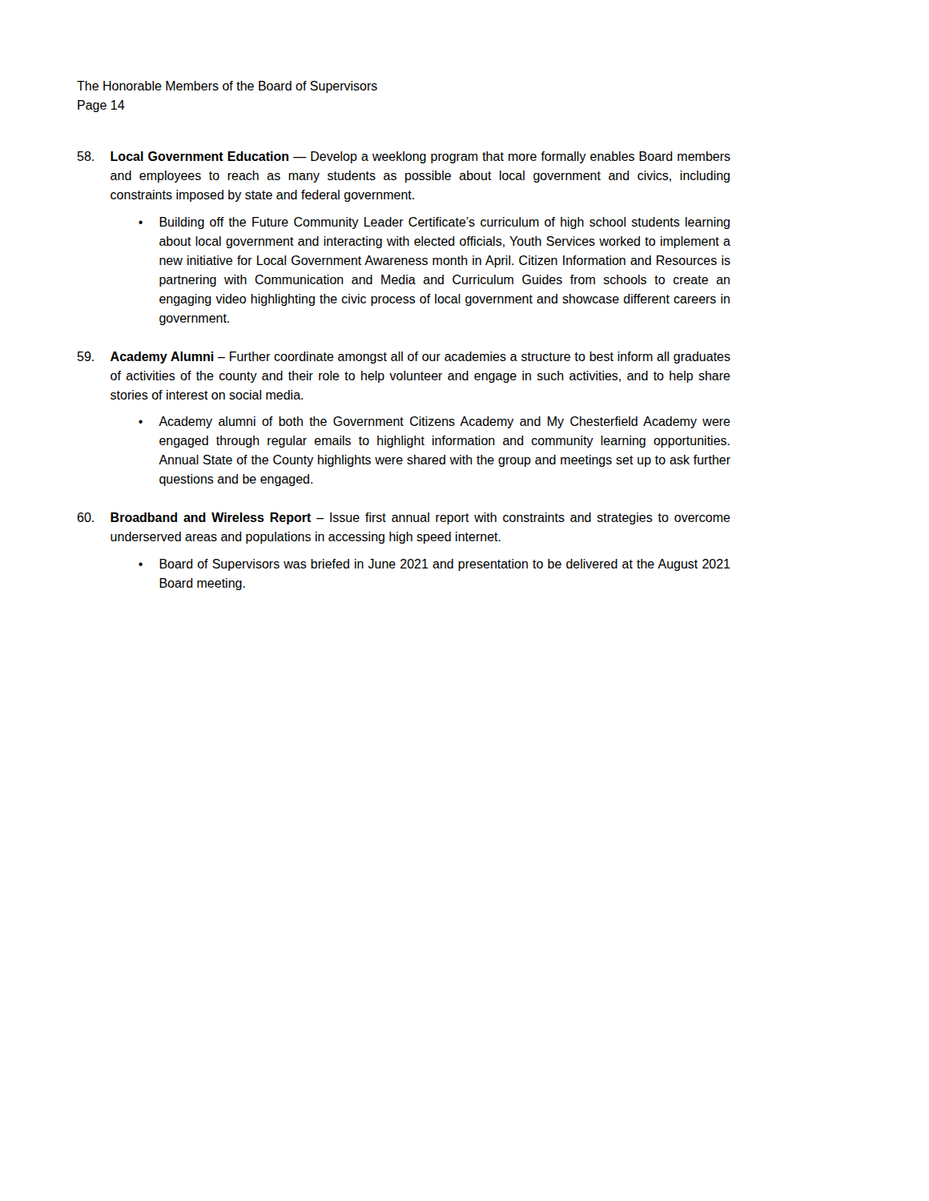The Honorable Members of the Board of Supervisors
Page 14
58. Local Government Education — Develop a weeklong program that more formally enables Board members and employees to reach as many students as possible about local government and civics, including constraints imposed by state and federal government.
Building off the Future Community Leader Certificate’s curriculum of high school students learning about local government and interacting with elected officials, Youth Services worked to implement a new initiative for Local Government Awareness month in April. Citizen Information and Resources is partnering with Communication and Media and Curriculum Guides from schools to create an engaging video highlighting the civic process of local government and showcase different careers in government.
59. Academy Alumni – Further coordinate amongst all of our academies a structure to best inform all graduates of activities of the county and their role to help volunteer and engage in such activities, and to help share stories of interest on social media.
Academy alumni of both the Government Citizens Academy and My Chesterfield Academy were engaged through regular emails to highlight information and community learning opportunities. Annual State of the County highlights were shared with the group and meetings set up to ask further questions and be engaged.
60. Broadband and Wireless Report – Issue first annual report with constraints and strategies to overcome underserved areas and populations in accessing high speed internet.
Board of Supervisors was briefed in June 2021 and presentation to be delivered at the August 2021 Board meeting.